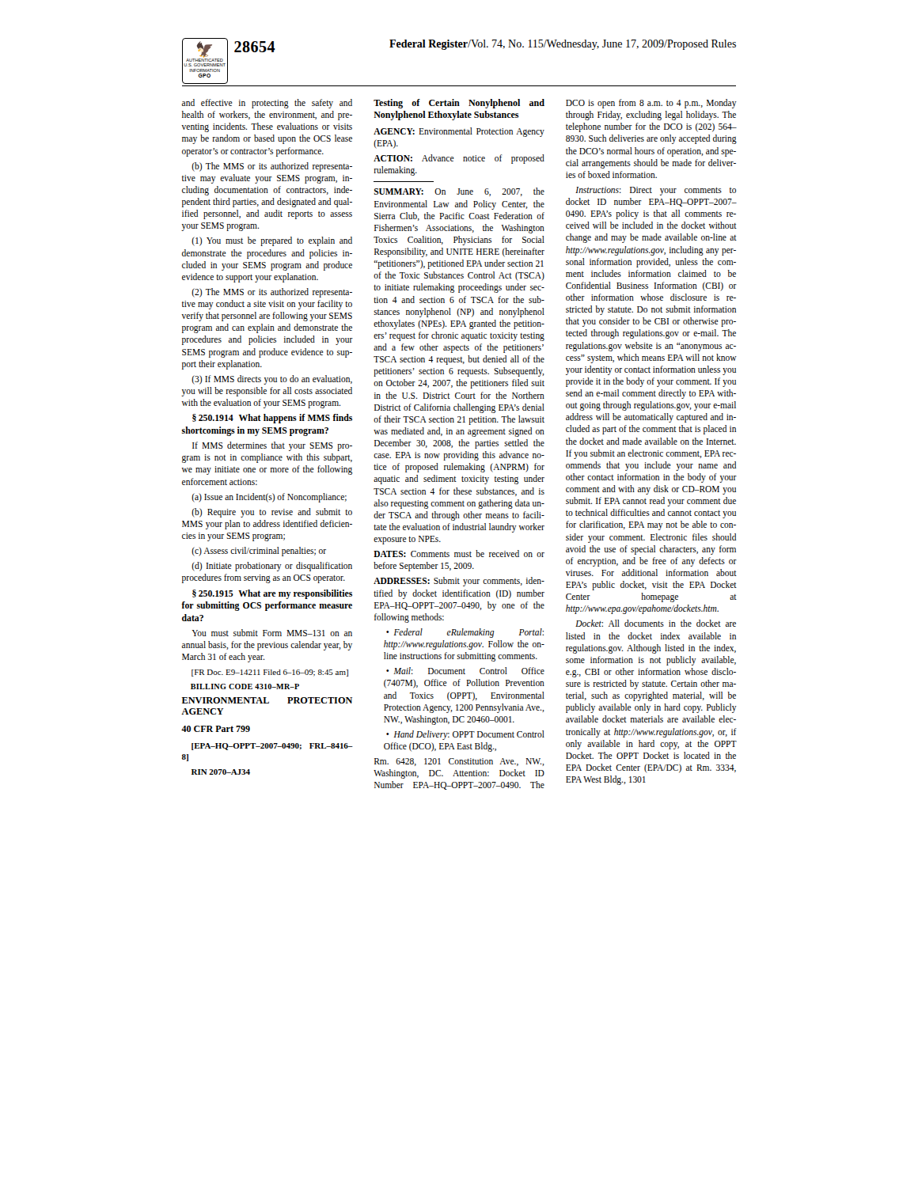🦅
AUTHENTICATED
U.S. GOVERNMENT
INFORMATION
GPO
28654
Federal Register/Vol. 74, No. 115/Wednesday, June 17, 2009/Proposed Rules
and effective in protecting the safety and health of workers, the environment, and preventing incidents. These evaluations or visits may be random or based upon the OCS lease operator’s or contractor’s performance.
(b) The MMS or its authorized representative may evaluate your SEMS program, including documentation of contractors, independent third parties, and designated and qualified personnel, and audit reports to assess your SEMS program.
(1) You must be prepared to explain and demonstrate the procedures and policies included in your SEMS program and produce evidence to support your explanation.
(2) The MMS or its authorized representative may conduct a site visit on your facility to verify that personnel are following your SEMS program and can explain and demonstrate the procedures and policies included in your SEMS program and produce evidence to support their explanation.
(3) If MMS directs you to do an evaluation, you will be responsible for all costs associated with the evaluation of your SEMS program.
§ 250.1914 What happens if MMS finds shortcomings in my SEMS program?
If MMS determines that your SEMS program is not in compliance with this subpart, we may initiate one or more of the following enforcement actions:
(a) Issue an Incident(s) of Noncompliance;
(b) Require you to revise and submit to MMS your plan to address identified deficiencies in your SEMS program;
(c) Assess civil/criminal penalties; or
(d) Initiate probationary or disqualification procedures from serving as an OCS operator.
§ 250.1915 What are my responsibilities for submitting OCS performance measure data?
You must submit Form MMS–131 on an annual basis, for the previous calendar year, by March 31 of each year.
[FR Doc. E9–14211 Filed 6–16–09; 8:45 am]
BILLING CODE 4310–MR–P
ENVIRONMENTAL PROTECTION AGENCY
40 CFR Part 799
[EPA–HQ–OPPT–2007–0490; FRL–8416–8]
RIN 2070–AJ34
Testing of Certain Nonylphenol and Nonylphenol Ethoxylate Substances
AGENCY: Environmental Protection Agency (EPA).
ACTION: Advance notice of proposed rulemaking.
SUMMARY: On June 6, 2007, the Environmental Law and Policy Center, the Sierra Club, the Pacific Coast Federation of Fishermen’s Associations, the Washington Toxics Coalition, Physicians for Social Responsibility, and UNITE HERE (hereinafter “petitioners”), petitioned EPA under section 21 of the Toxic Substances Control Act (TSCA) to initiate rulemaking proceedings under section 4 and section 6 of TSCA for the substances nonylphenol (NP) and nonylphenol ethoxylates (NPEs). EPA granted the petitioners’ request for chronic aquatic toxicity testing and a few other aspects of the petitioners’ TSCA section 4 request, but denied all of the petitioners’ section 6 requests. Subsequently, on October 24, 2007, the petitioners filed suit in the U.S. District Court for the Northern District of California challenging EPA’s denial of their TSCA section 21 petition. The lawsuit was mediated and, in an agreement signed on December 30, 2008, the parties settled the case. EPA is now providing this advance notice of proposed rulemaking (ANPRM) for aquatic and sediment toxicity testing under TSCA section 4 for these substances, and is also requesting comment on gathering data under TSCA and through other means to facilitate the evaluation of industrial laundry worker exposure to NPEs.
DATES: Comments must be received on or before September 15, 2009.
ADDRESSES: Submit your comments, identified by docket identification (ID) number EPA–HQ–OPPT–2007–0490, by one of the following methods:
Federal eRulemaking Portal: http://www.regulations.gov. Follow the on-line instructions for submitting comments.
Mail: Document Control Office (7407M), Office of Pollution Prevention and Toxics (OPPT), Environmental Protection Agency, 1200 Pennsylvania Ave., NW., Washington, DC 20460–0001.
Hand Delivery: OPPT Document Control Office (DCO), EPA East Bldg.,
Rm. 6428, 1201 Constitution Ave., NW., Washington, DC. Attention: Docket ID Number EPA–HQ–OPPT–2007–0490. The DCO is open from 8 a.m. to 4 p.m., Monday through Friday, excluding legal holidays. The telephone number for the DCO is (202) 564–8930. Such deliveries are only accepted during the DCO’s normal hours of operation, and special arrangements should be made for deliveries of boxed information.
Instructions: Direct your comments to docket ID number EPA–HQ–OPPT–2007–0490. EPA’s policy is that all comments received will be included in the docket without change and may be made available on-line at http://www.regulations.gov, including any personal information provided, unless the comment includes information claimed to be Confidential Business Information (CBI) or other information whose disclosure is restricted by statute. Do not submit information that you consider to be CBI or otherwise protected through regulations.gov or e-mail. The regulations.gov website is an “anonymous access” system, which means EPA will not know your identity or contact information unless you provide it in the body of your comment. If you send an e-mail comment directly to EPA without going through regulations.gov, your e-mail address will be automatically captured and included as part of the comment that is placed in the docket and made available on the Internet. If you submit an electronic comment, EPA recommends that you include your name and other contact information in the body of your comment and with any disk or CD–ROM you submit. If EPA cannot read your comment due to technical difficulties and cannot contact you for clarification, EPA may not be able to consider your comment. Electronic files should avoid the use of special characters, any form of encryption, and be free of any defects or viruses. For additional information about EPA’s public docket, visit the EPA Docket Center homepage at http://www.epa.gov/epahome/dockets.htm.
Docket: All documents in the docket are listed in the docket index available in regulations.gov. Although listed in the index, some information is not publicly available, e.g., CBI or other information whose disclosure is restricted by statute. Certain other material, such as copyrighted material, will be publicly available only in hard copy. Publicly available docket materials are available electronically at http://www.regulations.gov, or, if only available in hard copy, at the OPPT Docket. The OPPT Docket is located in the EPA Docket Center (EPA/DC) at Rm. 3334, EPA West Bldg., 1301